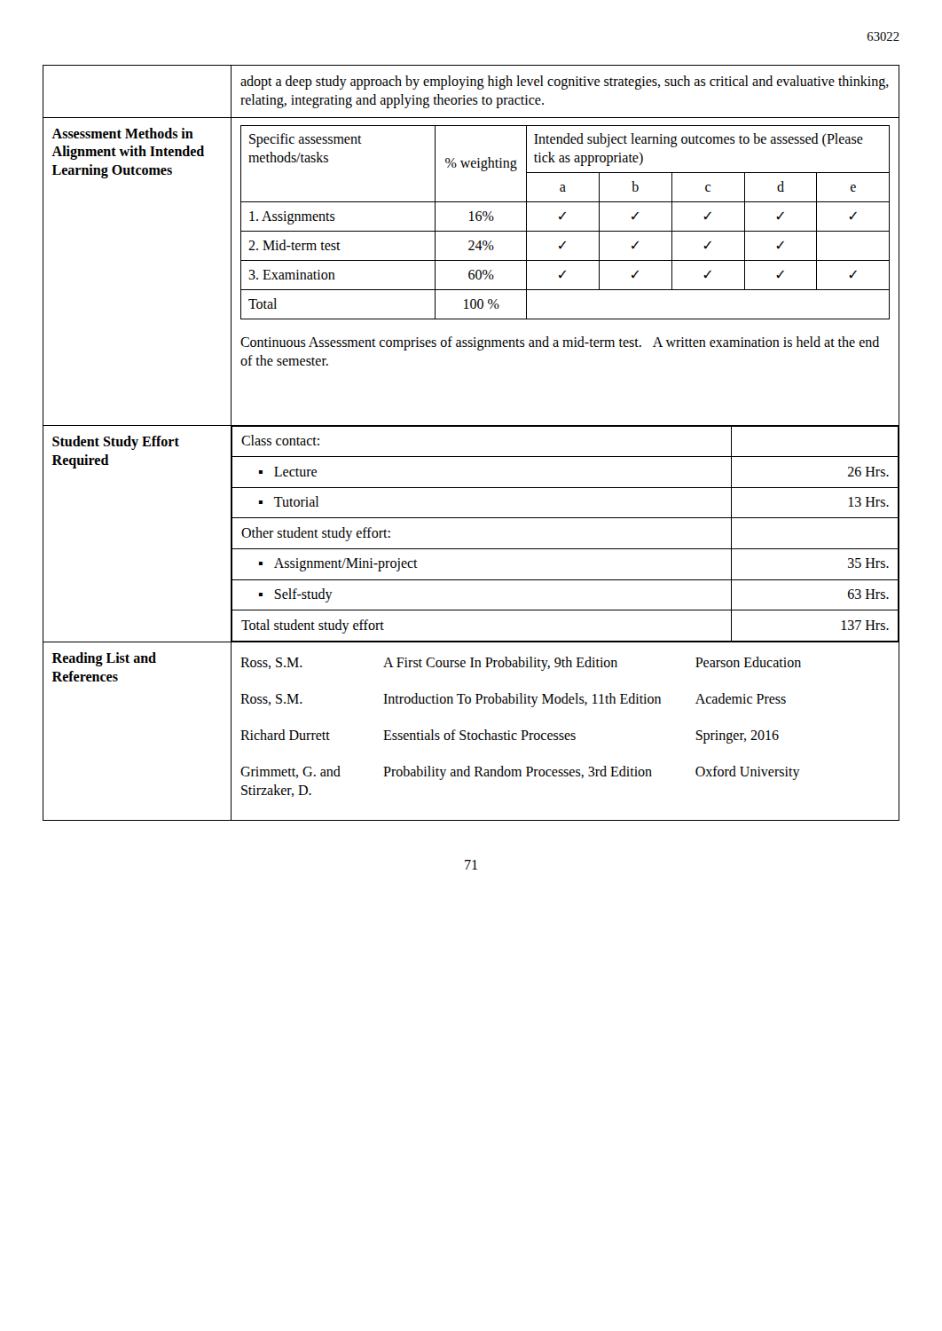63022
| | adopt a deep study approach by employing high level cognitive strategies, such as critical and evaluative thinking, relating, integrating and applying theories to practice. |
| Assessment Methods in Alignment with Intended Learning Outcomes | / Specific assessment methods/tasks / % weighting / Intended subject learning outcomes to be assessed (Please tick as appropriate) / / --- / --- / --- / / a / b / c / d / e / / 1. Assignments / 16% / ✓ / ✓ / ✓ / ✓ / ✓ / / 2. Mid-term test / 24% / ✓ / ✓ / ✓ / ✓ / / / 3. Examination / 60% / ✓ / ✓ / ✓ / ✓ / ✓ / / Total / 100 % / / Continuous Assessment comprises of assignments and a mid-term test. A written examination is held at the end of the semester. |
| Student Study Effort Required | / Class contact: / / / ▪ Lecture / 26 Hrs. / / ▪ Tutorial / 13 Hrs. / / Other student study effort: / / / ▪ Assignment/Mini-project / 35 Hrs. / / ▪ Self-study / 63 Hrs. / / Total student study effort / 137 Hrs. / |
| Reading List and References | / Ross, S.M. / A First Course In Probability, 9th Edition / Pearson Education / / Ross, S.M. / Introduction To Probability Models, 11th Edition / Academic Press / / Richard Durrett / Essentials of Stochastic Processes / Springer, 2016 / / Grimmett, G. and Stirzaker, D. / Probability and Random Processes, 3rd Edition / Oxford University / |
71